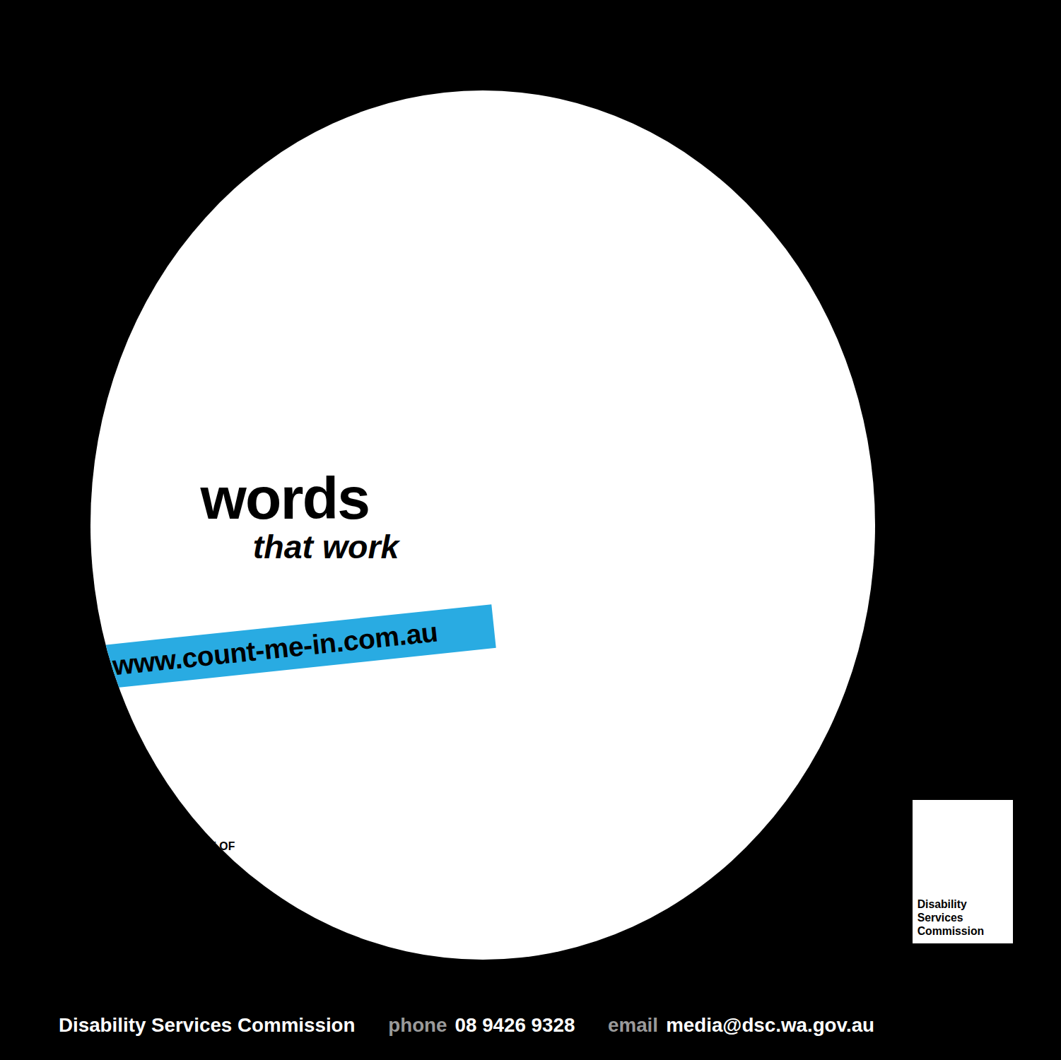words that work
www.count-me-in.com.au
Government of
Western Australia
Disability
Services
Commission
Disability Services Commission phone 08 9426 9328 email media@dsc.wa.gov.au